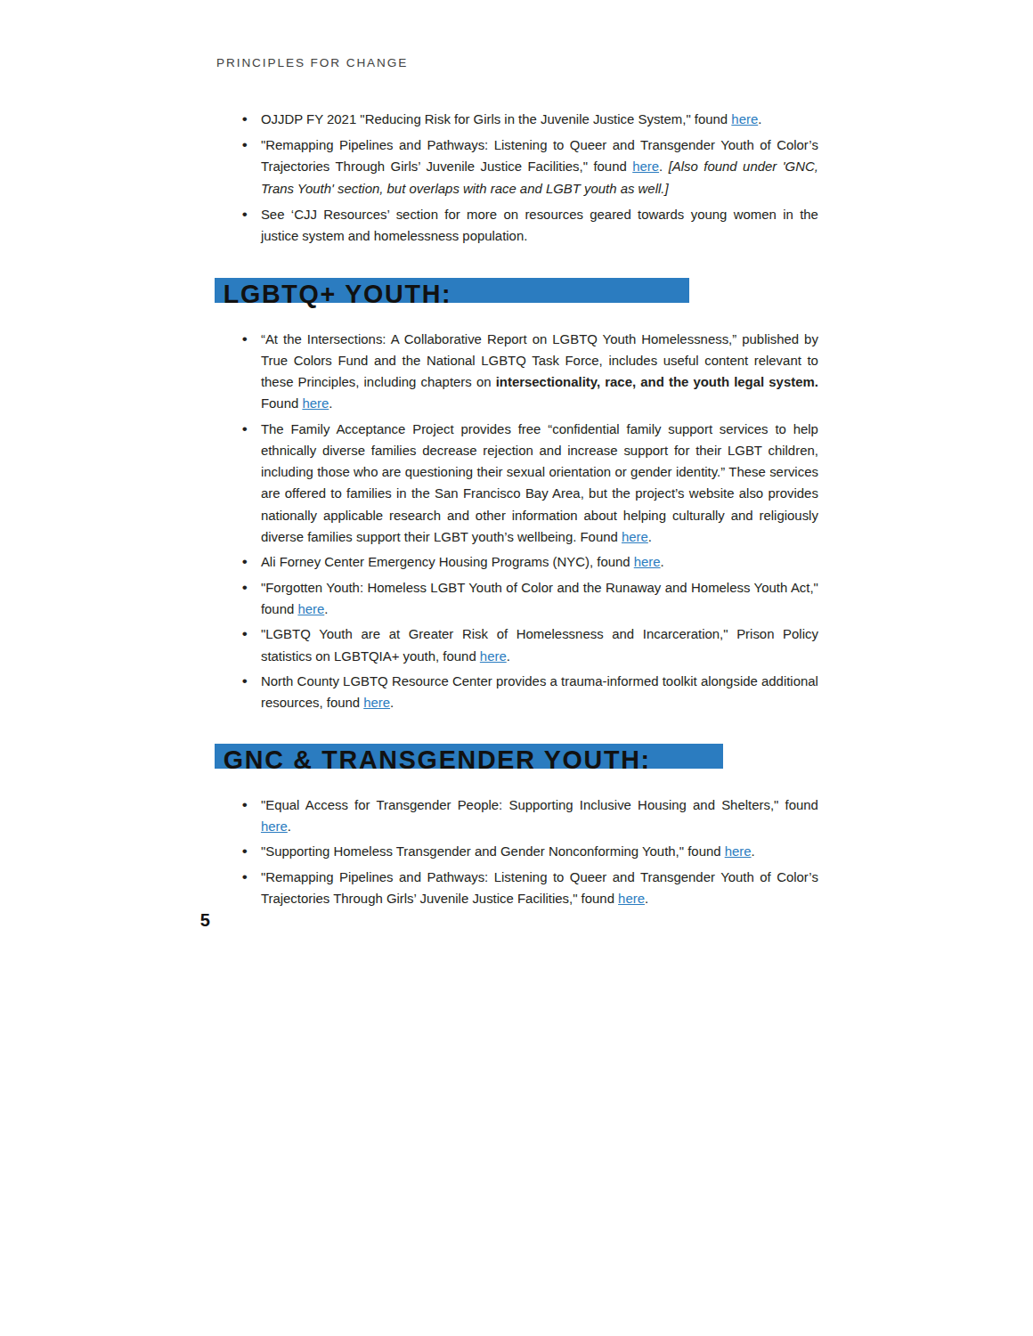Principles for Change
OJJDP FY 2021 "Reducing Risk for Girls in the Juvenile Justice System," found here.
"Remapping Pipelines and Pathways: Listening to Queer and Transgender Youth of Color’s Trajectories Through Girls’ Juvenile Justice Facilities," found here. [Also found under 'GNC, Trans Youth' section, but overlaps with race and LGBT youth as well.]
See ‘CJJ Resources’ section for more on resources geared towards young women in the justice system and homelessness population.
LGBTQ+ Youth:
“At the Intersections: A Collaborative Report on LGBTQ Youth Homelessness,” published by True Colors Fund and the National LGBTQ Task Force, includes useful content relevant to these Principles, including chapters on intersectionality, race, and the youth legal system. Found here.
The Family Acceptance Project provides free “confidential family support services to help ethnically diverse families decrease rejection and increase support for their LGBT children, including those who are questioning their sexual orientation or gender identity.” These services are offered to families in the San Francisco Bay Area, but the project’s website also provides nationally applicable research and other information about helping culturally and religiously diverse families support their LGBT youth’s wellbeing. Found here.
Ali Forney Center Emergency Housing Programs (NYC), found here.
"Forgotten Youth: Homeless LGBT Youth of Color and the Runaway and Homeless Youth Act," found here.
"LGBTQ Youth are at Greater Risk of Homelessness and Incarceration," Prison Policy statistics on LGBTQIA+ youth, found here.
North County LGBTQ Resource Center provides a trauma-informed toolkit alongside additional resources, found here.
GNC & Transgender Youth:
"Equal Access for Transgender People: Supporting Inclusive Housing and Shelters," found here.
"Supporting Homeless Transgender and Gender Nonconforming Youth," found here.
"Remapping Pipelines and Pathways: Listening to Queer and Transgender Youth of Color’s Trajectories Through Girls’ Juvenile Justice Facilities," found here.
5